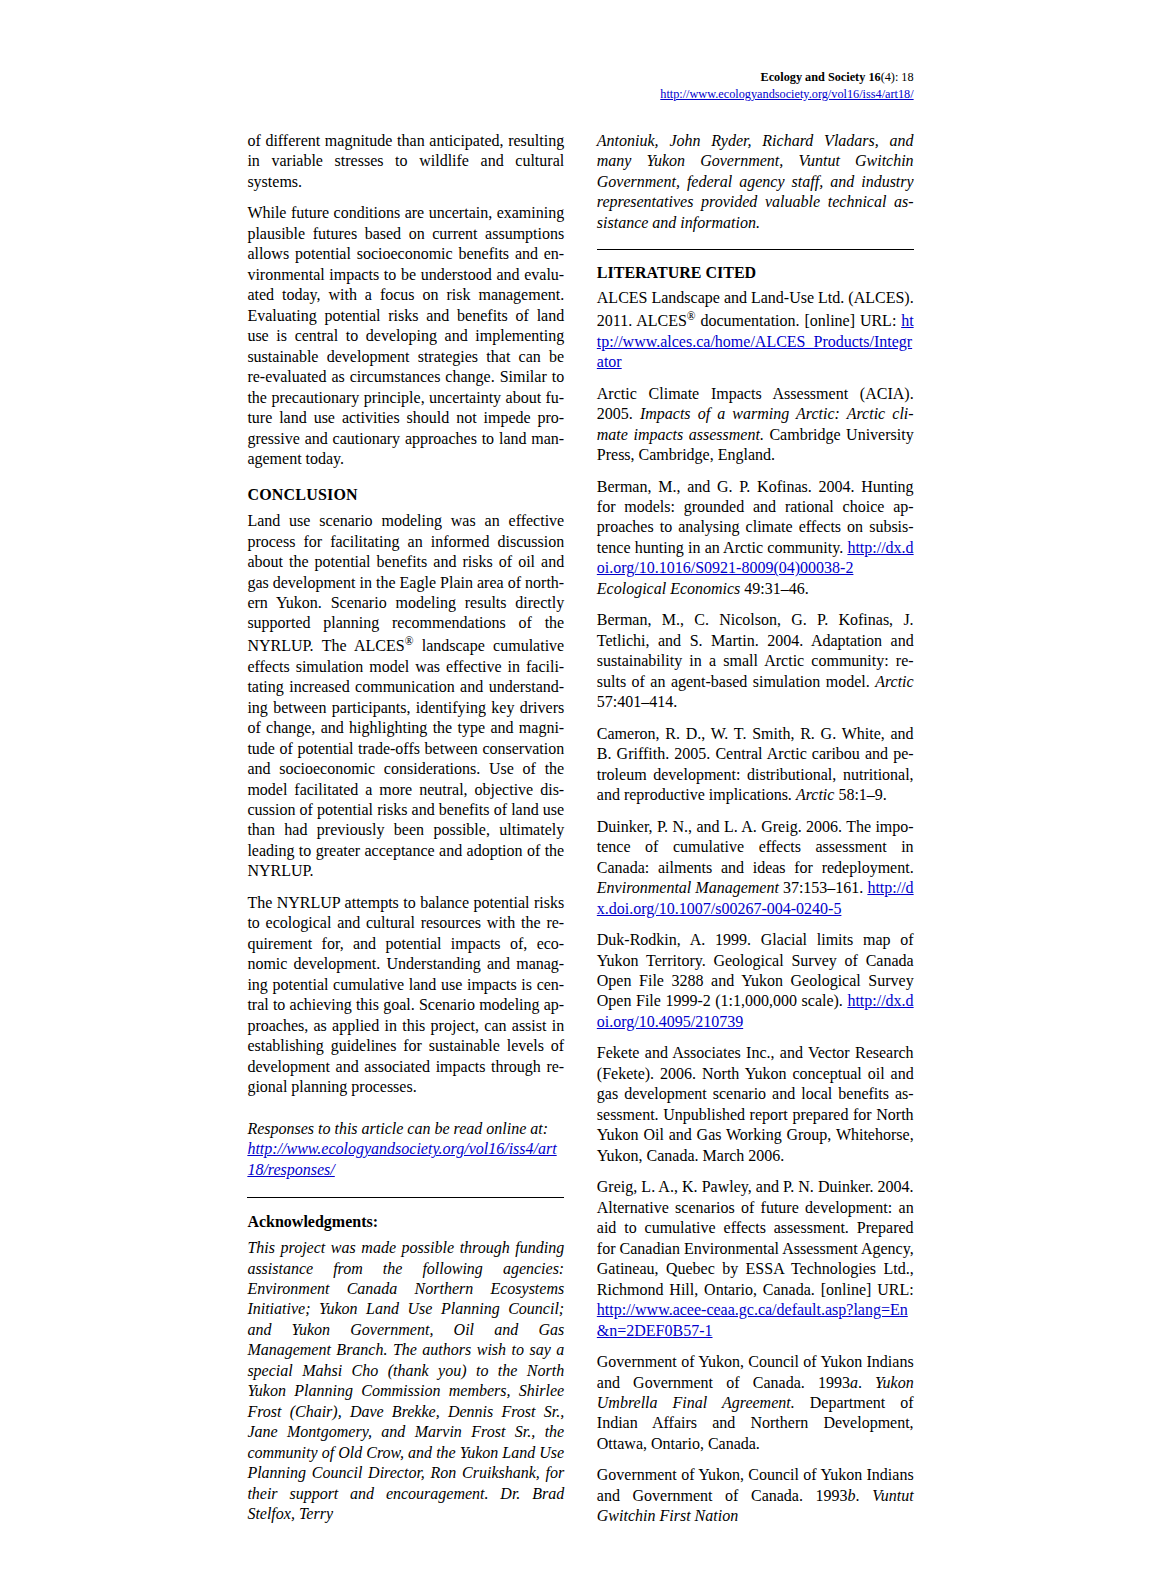Ecology and Society 16(4): 18
http://www.ecologyandsociety.org/vol16/iss4/art18/
of different magnitude than anticipated, resulting in variable stresses to wildlife and cultural systems.
While future conditions are uncertain, examining plausible futures based on current assumptions allows potential socioeconomic benefits and environmental impacts to be understood and evaluated today, with a focus on risk management. Evaluating potential risks and benefits of land use is central to developing and implementing sustainable development strategies that can be re-evaluated as circumstances change. Similar to the precautionary principle, uncertainty about future land use activities should not impede progressive and cautionary approaches to land management today.
CONCLUSION
Land use scenario modeling was an effective process for facilitating an informed discussion about the potential benefits and risks of oil and gas development in the Eagle Plain area of northern Yukon. Scenario modeling results directly supported planning recommendations of the NYRLUP. The ALCES® landscape cumulative effects simulation model was effective in facilitating increased communication and understanding between participants, identifying key drivers of change, and highlighting the type and magnitude of potential trade-offs between conservation and socioeconomic considerations. Use of the model facilitated a more neutral, objective discussion of potential risks and benefits of land use than had previously been possible, ultimately leading to greater acceptance and adoption of the NYRLUP.
The NYRLUP attempts to balance potential risks to ecological and cultural resources with the requirement for, and potential impacts of, economic development. Understanding and managing potential cumulative land use impacts is central to achieving this goal. Scenario modeling approaches, as applied in this project, can assist in establishing guidelines for sustainable levels of development and associated impacts through regional planning processes.
Responses to this article can be read online at:
http://www.ecologyandsociety.org/vol16/iss4/art18/responses/
Acknowledgments:
This project was made possible through funding assistance from the following agencies: Environment Canada Northern Ecosystems Initiative; Yukon Land Use Planning Council; and Yukon Government, Oil and Gas Management Branch. The authors wish to say a special Mahsi Cho (thank you) to the North Yukon Planning Commission members, Shirlee Frost (Chair), Dave Brekke, Dennis Frost Sr., Jane Montgomery, and Marvin Frost Sr., the community of Old Crow, and the Yukon Land Use Planning Council Director, Ron Cruikshank, for their support and encouragement. Dr. Brad Stelfox, Terry
Antoniuk, John Ryder, Richard Vladars, and many Yukon Government, Vuntut Gwitchin Government, federal agency staff, and industry representatives provided valuable technical assistance and information.
Literature Cited
ALCES Landscape and Land-Use Ltd. (ALCES). 2011. ALCES® documentation. [online] URL: http://www.alces.ca/home/ALCES_Products/Integrator
Arctic Climate Impacts Assessment (ACIA). 2005. Impacts of a warming Arctic: Arctic climate impacts assessment. Cambridge University Press, Cambridge, England.
Berman, M., and G. P. Kofinas. 2004. Hunting for models: grounded and rational choice approaches to analysing climate effects on subsistence hunting in an Arctic community. http://dx.doi.org/10.1016/S0921-8009(04)00038-2 Ecological Economics 49:31–46.
Berman, M., C. Nicolson, G. P. Kofinas, J. Tetlichi, and S. Martin. 2004. Adaptation and sustainability in a small Arctic community: results of an agent-based simulation model. Arctic 57:401–414.
Cameron, R. D., W. T. Smith, R. G. White, and B. Griffith. 2005. Central Arctic caribou and petroleum development: distributional, nutritional, and reproductive implications. Arctic 58:1–9.
Duinker, P. N., and L. A. Greig. 2006. The impotence of cumulative effects assessment in Canada: ailments and ideas for redeployment. Environmental Management 37:153–161. http://dx.doi.org/10.1007/s00267-004-0240-5
Duk-Rodkin, A. 1999. Glacial limits map of Yukon Territory. Geological Survey of Canada Open File 3288 and Yukon Geological Survey Open File 1999-2 (1:1,000,000 scale). http://dx.doi.org/10.4095/210739
Fekete and Associates Inc., and Vector Research (Fekete). 2006. North Yukon conceptual oil and gas development scenario and local benefits assessment. Unpublished report prepared for North Yukon Oil and Gas Working Group, Whitehorse, Yukon, Canada. March 2006.
Greig, L. A., K. Pawley, and P. N. Duinker. 2004. Alternative scenarios of future development: an aid to cumulative effects assessment. Prepared for Canadian Environmental Assessment Agency, Gatineau, Quebec by ESSA Technologies Ltd., Richmond Hill, Ontario, Canada. [online] URL: http://www.acee-ceaa.gc.ca/default.asp?lang=En&n=2DEF0B57-1
Government of Yukon, Council of Yukon Indians and Government of Canada. 1993a. Yukon Umbrella Final Agreement. Department of Indian Affairs and Northern Development, Ottawa, Ontario, Canada.
Government of Yukon, Council of Yukon Indians and Government of Canada. 1993b. Vuntut Gwitchin First Nation